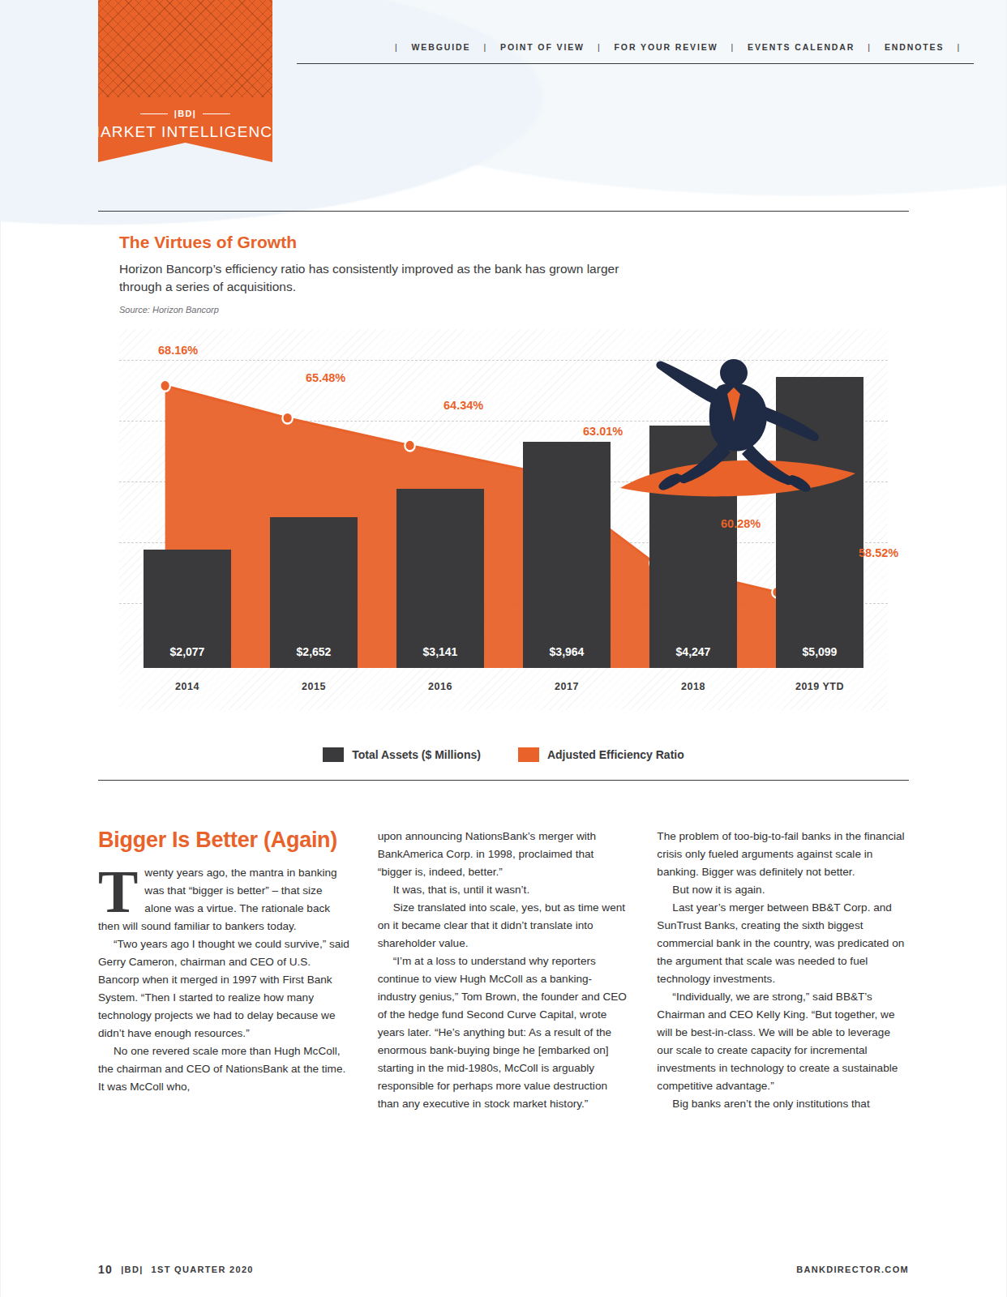|BD|
MARKET INTELLIGENCE
WEBGUIDE
POINT OF VIEW
FOR YOUR REVIEW
EVENTS CALENDAR
ENDNOTES
The Virtues of Growth
Horizon Bancorp’s efficiency ratio has consistently improved as the bank has grown larger through a series of acquisitions.
Source: Horizon Bancorp
68.16%
65.48%
64.34%
63.01%
60.28%
58.52%
$2,077
2014
$2,652
2015
$3,141
2016
$3,964
2017
$4,247
2018
$5,099
2019 YTD
Total Assets ($ Millions)
Adjusted Efficiency Ratio
Bigger Is Better (Again)
Twenty years ago, the mantra in banking was that “bigger is better” – that size alone was a virtue. The rationale back then will sound familiar to bankers today.
“Two years ago I thought we could survive,” said Gerry Cameron, chairman and CEO of U.S. Bancorp when it merged in 1997 with First Bank System. “Then I started to realize how many technology projects we had to delay because we didn’t have enough resources.”
No one revered scale more than Hugh McColl, the chairman and CEO of NationsBank at the time. It was McColl who,
upon announcing NationsBank’s merger with BankAmerica Corp. in 1998, proclaimed that “bigger is, indeed, better.”
It was, that is, until it wasn’t.
Size translated into scale, yes, but as time went on it became clear that it didn’t translate into shareholder value.
“I’m at a loss to understand why reporters continue to view Hugh McColl as a banking-industry genius,” Tom Brown, the founder and CEO of the hedge fund Second Curve Capital, wrote years later. “He’s anything but: As a result of the enormous bank-buying binge he [embarked on] starting in the mid-1980s, McColl is arguably responsible for perhaps more value destruction than any executive in stock market history.”
The problem of too-big-to-fail banks in the financial crisis only fueled arguments against scale in banking. Bigger was definitely not better.
But now it is again.
Last year’s merger between BB&T Corp. and SunTrust Banks, creating the sixth biggest commercial bank in the country, was predicated on the argument that scale was needed to fuel technology investments.
“Individually, we are strong,” said BB&T’s Chairman and CEO Kelly King. “But together, we will be best-in-class. We will be able to leverage our scale to create capacity for incremental investments in technology to create a sustainable competitive advantage.”
Big banks aren’t the only institutions that
10 |BD| 1ST QUARTER 2020
BANKDIRECTOR.COM